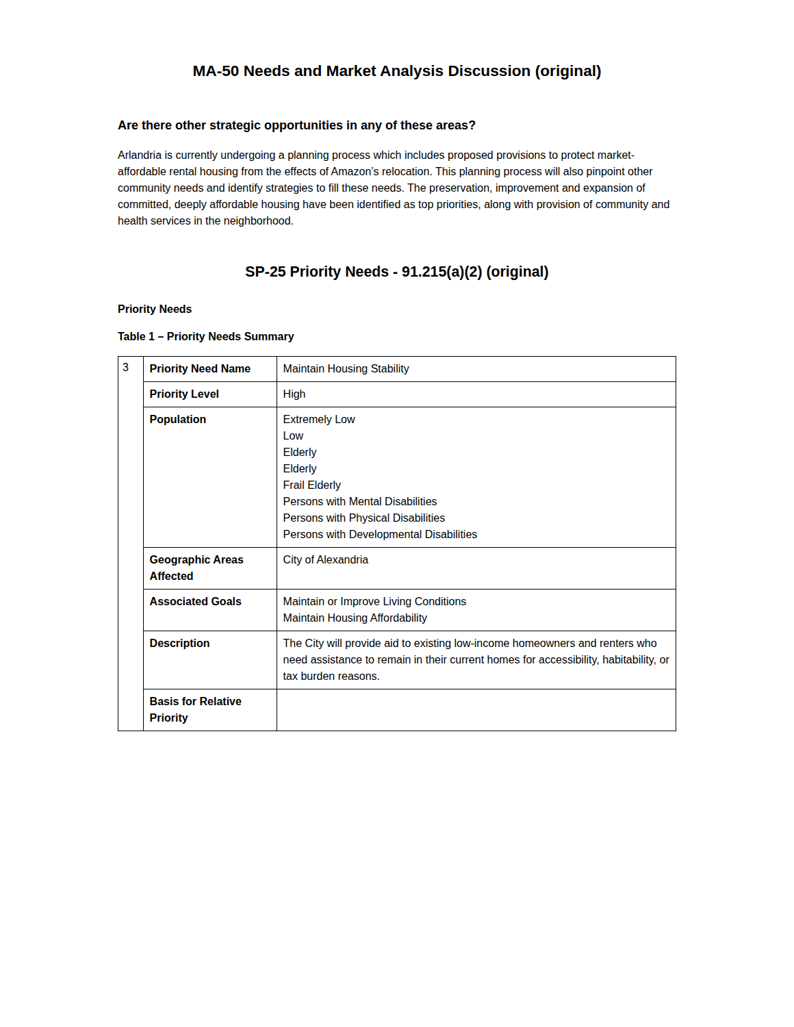MA-50 Needs and Market Analysis Discussion (original)
Are there other strategic opportunities in any of these areas?
Arlandria is currently undergoing a planning process which includes proposed provisions to protect market-affordable rental housing from the effects of Amazon’s relocation. This planning process will also pinpoint other community needs and identify strategies to fill these needs. The preservation, improvement and expansion of committed, deeply affordable housing have been identified as top priorities, along with provision of community and health services in the neighborhood.
SP-25 Priority Needs - 91.215(a)(2) (original)
Priority Needs
Table 1 – Priority Needs Summary
| 3 | Priority Need Name | Maintain Housing Stability |
| | Priority Level | High |
| | Population | Extremely Low Low Elderly Elderly Frail Elderly Persons with Mental Disabilities Persons with Physical Disabilities Persons with Developmental Disabilities |
| | Geographic Areas Affected | City of Alexandria |
| | Associated Goals | Maintain or Improve Living Conditions Maintain Housing Affordability |
| | Description | The City will provide aid to existing low-income homeowners and renters who need assistance to remain in their current homes for accessibility, habitability, or tax burden reasons. |
| | Basis for Relative Priority | |